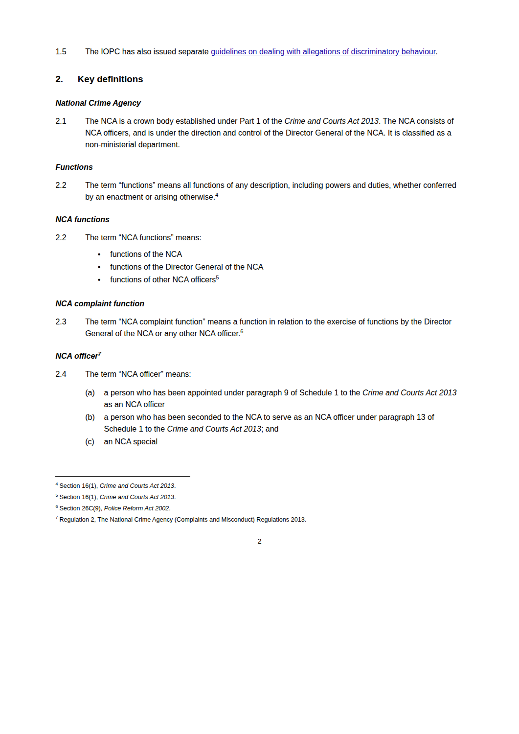1.5 The IOPC has also issued separate guidelines on dealing with allegations of discriminatory behaviour.
2. Key definitions
National Crime Agency
2.1 The NCA is a crown body established under Part 1 of the Crime and Courts Act 2013. The NCA consists of NCA officers, and is under the direction and control of the Director General of the NCA. It is classified as a non-ministerial department.
Functions
2.2 The term “functions” means all functions of any description, including powers and duties, whether conferred by an enactment or arising otherwise.4
NCA functions
2.2 The term “NCA functions” means:
functions of the NCA
functions of the Director General of the NCA
functions of other NCA officers5
NCA complaint function
2.3 The term “NCA complaint function” means a function in relation to the exercise of functions by the Director General of the NCA or any other NCA officer.6
NCA officer7
2.4 The term “NCA officer” means:
(a) a person who has been appointed under paragraph 9 of Schedule 1 to the Crime and Courts Act 2013 as an NCA officer
(b) a person who has been seconded to the NCA to serve as an NCA officer under paragraph 13 of Schedule 1 to the Crime and Courts Act 2013; and
(c) an NCA special
4Section 16(1), Crime and Courts Act 2013.
5Section 16(1), Crime and Courts Act 2013.
6Section 26C(9), Police Reform Act 2002.
7Regulation 2, The National Crime Agency (Complaints and Misconduct) Regulations 2013.
2